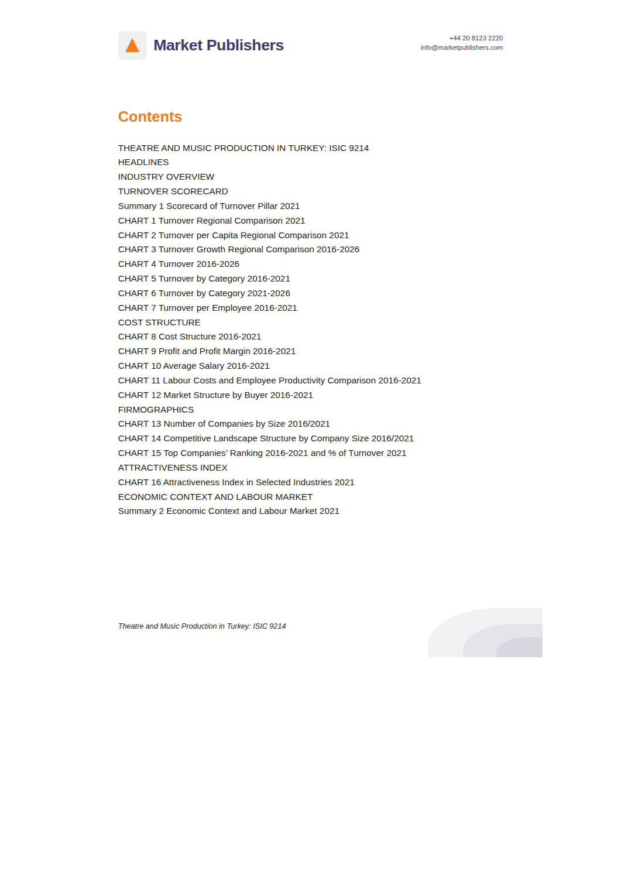Market Publishers
+44 20 8123 2220
info@marketpublishers.com
Contents
THEATRE AND MUSIC PRODUCTION IN TURKEY: ISIC 9214
HEADLINES
INDUSTRY OVERVIEW
TURNOVER SCORECARD
Summary 1 Scorecard of Turnover Pillar 2021
CHART 1 Turnover Regional Comparison 2021
CHART 2 Turnover per Capita Regional Comparison 2021
CHART 3 Turnover Growth Regional Comparison 2016-2026
CHART 4 Turnover 2016-2026
CHART 5 Turnover by Category 2016-2021
CHART 6 Turnover by Category 2021-2026
CHART 7 Turnover per Employee 2016-2021
COST STRUCTURE
CHART 8 Cost Structure 2016-2021
CHART 9 Profit and Profit Margin 2016-2021
CHART 10 Average Salary 2016-2021
CHART 11 Labour Costs and Employee Productivity Comparison 2016-2021
CHART 12 Market Structure by Buyer 2016-2021
FIRMOGRAPHICS
CHART 13 Number of Companies by Size 2016/2021
CHART 14 Competitive Landscape Structure by Company Size 2016/2021
CHART 15 Top Companies’ Ranking 2016-2021 and % of Turnover 2021
ATTRACTIVENESS INDEX
CHART 16 Attractiveness Index in Selected Industries 2021
ECONOMIC CONTEXT AND LABOUR MARKET
Summary 2 Economic Context and Labour Market 2021
Theatre and Music Production in Turkey: ISIC 9214